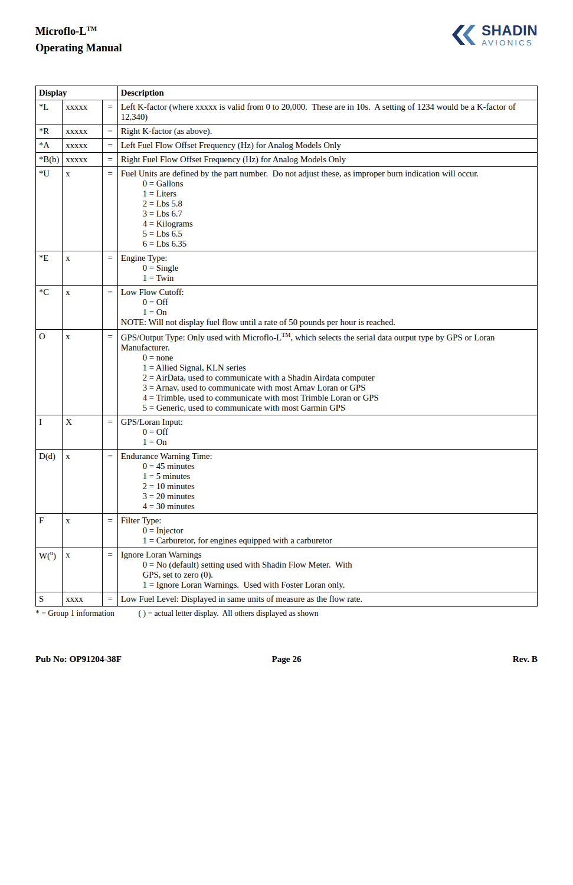Microflo-LTM
Operating Manual
SHADIN
AVIONICS
| Display | Description |
| --- | --- |
| *L | xxxxx | = | Left K-factor (where xxxxx is valid from 0 to 20,000. These are in 10s. A setting of 1234 would be a K-factor of 12,340) |
| *R | xxxxx | = | Right K-factor (as above). |
| *A | xxxxx | = | Left Fuel Flow Offset Frequency (Hz) for Analog Models Only |
| *B(b) | xxxxx | = | Right Fuel Flow Offset Frequency (Hz) for Analog Models Only |
| *U | x | = | Fuel Units are defined by the part number. Do not adjust these, as improper burn indication will occur. 0 = Gallons 1 = Liters 2 = Lbs 5.8 3 = Lbs 6.7 4 = Kilograms 5 = Lbs 6.5 6 = Lbs 6.35 |
| *E | x | = | Engine Type: 0 = Single 1 = Twin |
| *C | x | = | Low Flow Cutoff: 0 = Off 1 = On NOTE: Will not display fuel flow until a rate of 50 pounds per hour is reached. |
| O | x | = | GPS/Output Type: Only used with Microflo-L TM , which selects the serial data output type by GPS or Loran Manufacturer. 0 = none 1 = Allied Signal, KLN series 2 = AirData, used to communicate with a Shadin Airdata computer 3 = Arnav, used to communicate with most Arnav Loran or GPS 4 = Trimble, used to communicate with most Trimble Loran or GPS 5 = Generic, used to communicate with most Garmin GPS |
| I | X | = | GPS/Loran Input: 0 = Off 1 = On |
| D(d) | x | = | Endurance Warning Time: 0 = 45 minutes 1 = 5 minutes 2 = 10 minutes 3 = 20 minutes 4 = 30 minutes |
| F | x | = | Filter Type: 0 = Injector 1 = Carburetor, for engines equipped with a carburetor |
| W( u ) | x | = | Ignore Loran Warnings 0 = No (default) setting used with Shadin Flow Meter. With GPS, set to zero (0). 1 = Ignore Loran Warnings. Used with Foster Loran only. |
| S | xxxx | = | Low Fuel Level: Displayed in same units of measure as the flow rate. |
* = Group 1 information ( ) = actual letter display. All others displayed as shown
Pub No: OP91204-38F Page 26 Rev. B